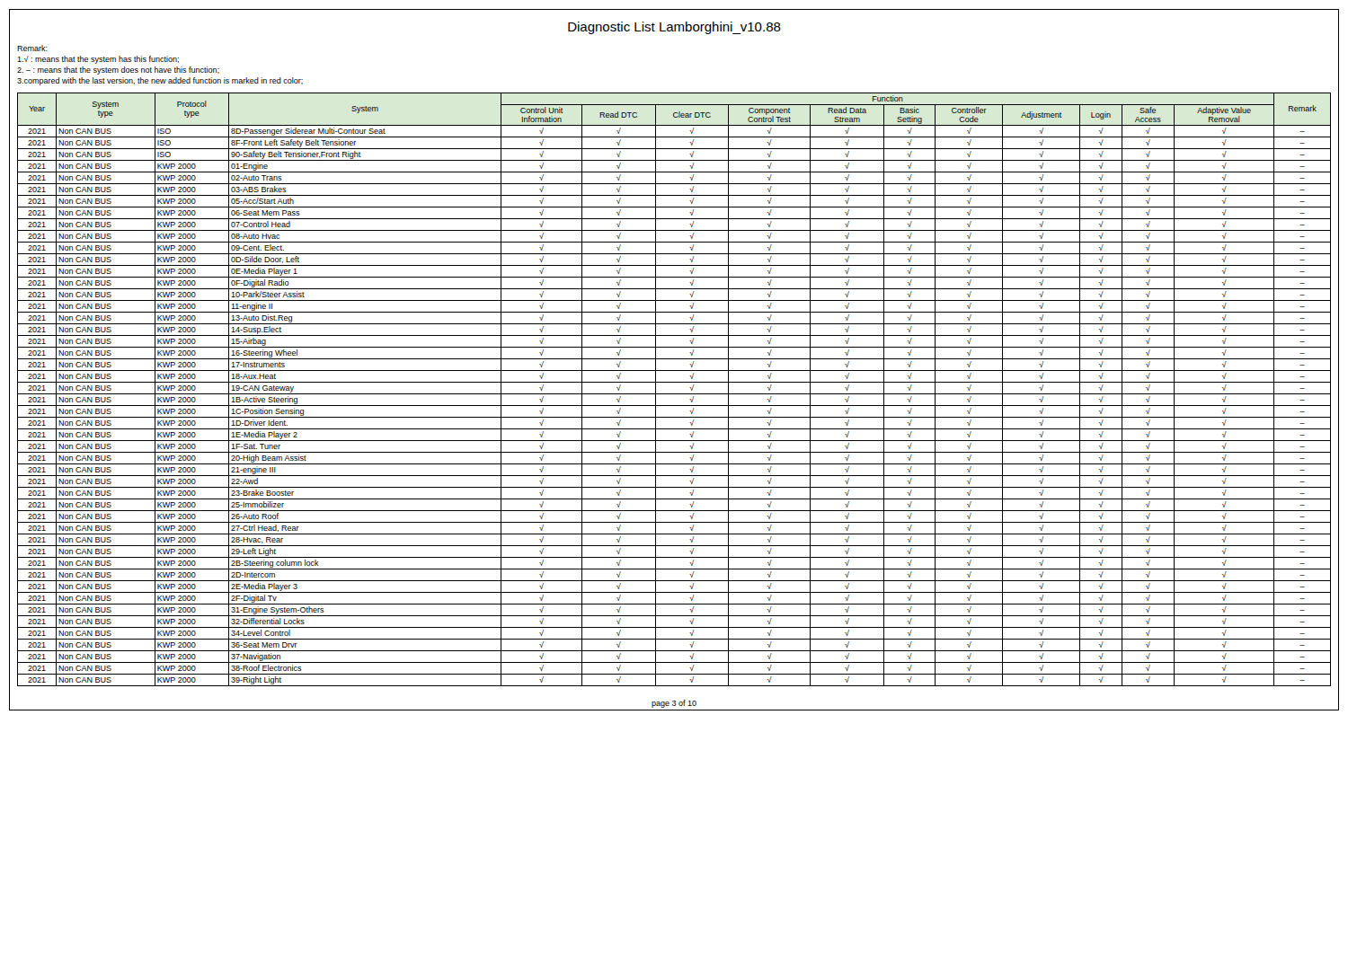Diagnostic List Lamborghini_v10.88
Remark:
1.√ : means that the system has this function;
2. – : means that the system does not have this function;
3.compared with the last version, the new added function is marked in red color;
| Year | System type | Protocol type | System | Function | Remark |
| --- | --- | --- | --- | --- | --- |
| Control Unit Information | Read DTC | Clear DTC | Component Control Test | Read Data Stream | Basic Setting | Controller Code | Adjustment | Login | Safe Access | Adaptive Value Removal |
| 2021 | Non CAN BUS | ISO | 8D-Passenger Siderear Multi-Contour Seat | √ | √ | √ | √ | √ | √ | √ | √ | √ | √ | √ | – |
| 2021 | Non CAN BUS | ISO | 8F-Front Left Safety Belt Tensioner | √ | √ | √ | √ | √ | √ | √ | √ | √ | √ | √ | – |
| 2021 | Non CAN BUS | ISO | 90-Safety Belt Tensioner,Front Right | √ | √ | √ | √ | √ | √ | √ | √ | √ | √ | √ | – |
| 2021 | Non CAN BUS | KWP 2000 | 01-Engine | √ | √ | √ | √ | √ | √ | √ | √ | √ | √ | √ | – |
| 2021 | Non CAN BUS | KWP 2000 | 02-Auto Trans | √ | √ | √ | √ | √ | √ | √ | √ | √ | √ | √ | – |
| 2021 | Non CAN BUS | KWP 2000 | 03-ABS Brakes | √ | √ | √ | √ | √ | √ | √ | √ | √ | √ | √ | – |
| 2021 | Non CAN BUS | KWP 2000 | 05-Acc/Start Auth | √ | √ | √ | √ | √ | √ | √ | √ | √ | √ | √ | – |
| 2021 | Non CAN BUS | KWP 2000 | 06-Seat Mem Pass | √ | √ | √ | √ | √ | √ | √ | √ | √ | √ | √ | – |
| 2021 | Non CAN BUS | KWP 2000 | 07-Control Head | √ | √ | √ | √ | √ | √ | √ | √ | √ | √ | √ | – |
| 2021 | Non CAN BUS | KWP 2000 | 08-Auto Hvac | √ | √ | √ | √ | √ | √ | √ | √ | √ | √ | √ | – |
| 2021 | Non CAN BUS | KWP 2000 | 09-Cent. Elect. | √ | √ | √ | √ | √ | √ | √ | √ | √ | √ | √ | – |
| 2021 | Non CAN BUS | KWP 2000 | 0D-Silde Door, Left | √ | √ | √ | √ | √ | √ | √ | √ | √ | √ | √ | – |
| 2021 | Non CAN BUS | KWP 2000 | 0E-Media Player 1 | √ | √ | √ | √ | √ | √ | √ | √ | √ | √ | √ | – |
| 2021 | Non CAN BUS | KWP 2000 | 0F-Digital Radio | √ | √ | √ | √ | √ | √ | √ | √ | √ | √ | √ | – |
| 2021 | Non CAN BUS | KWP 2000 | 10-Park/Steer Assist | √ | √ | √ | √ | √ | √ | √ | √ | √ | √ | √ | – |
| 2021 | Non CAN BUS | KWP 2000 | 11-engine II | √ | √ | √ | √ | √ | √ | √ | √ | √ | √ | √ | – |
| 2021 | Non CAN BUS | KWP 2000 | 13-Auto Dist.Reg | √ | √ | √ | √ | √ | √ | √ | √ | √ | √ | √ | – |
| 2021 | Non CAN BUS | KWP 2000 | 14-Susp.Elect | √ | √ | √ | √ | √ | √ | √ | √ | √ | √ | √ | – |
| 2021 | Non CAN BUS | KWP 2000 | 15-Airbag | √ | √ | √ | √ | √ | √ | √ | √ | √ | √ | √ | – |
| 2021 | Non CAN BUS | KWP 2000 | 16-Steering Wheel | √ | √ | √ | √ | √ | √ | √ | √ | √ | √ | √ | – |
| 2021 | Non CAN BUS | KWP 2000 | 17-Instruments | √ | √ | √ | √ | √ | √ | √ | √ | √ | √ | √ | – |
| 2021 | Non CAN BUS | KWP 2000 | 18-Aux.Heat | √ | √ | √ | √ | √ | √ | √ | √ | √ | √ | √ | – |
| 2021 | Non CAN BUS | KWP 2000 | 19-CAN Gateway | √ | √ | √ | √ | √ | √ | √ | √ | √ | √ | √ | – |
| 2021 | Non CAN BUS | KWP 2000 | 1B-Active Steering | √ | √ | √ | √ | √ | √ | √ | √ | √ | √ | √ | – |
| 2021 | Non CAN BUS | KWP 2000 | 1C-Position Sensing | √ | √ | √ | √ | √ | √ | √ | √ | √ | √ | √ | – |
| 2021 | Non CAN BUS | KWP 2000 | 1D-Driver Ident. | √ | √ | √ | √ | √ | √ | √ | √ | √ | √ | √ | – |
| 2021 | Non CAN BUS | KWP 2000 | 1E-Media Player 2 | √ | √ | √ | √ | √ | √ | √ | √ | √ | √ | √ | – |
| 2021 | Non CAN BUS | KWP 2000 | 1F-Sat. Tuner | √ | √ | √ | √ | √ | √ | √ | √ | √ | √ | √ | – |
| 2021 | Non CAN BUS | KWP 2000 | 20-High Beam Assist | √ | √ | √ | √ | √ | √ | √ | √ | √ | √ | √ | – |
| 2021 | Non CAN BUS | KWP 2000 | 21-engine III | √ | √ | √ | √ | √ | √ | √ | √ | √ | √ | √ | – |
| 2021 | Non CAN BUS | KWP 2000 | 22-Awd | √ | √ | √ | √ | √ | √ | √ | √ | √ | √ | √ | – |
| 2021 | Non CAN BUS | KWP 2000 | 23-Brake Booster | √ | √ | √ | √ | √ | √ | √ | √ | √ | √ | √ | – |
| 2021 | Non CAN BUS | KWP 2000 | 25-Immobilizer | √ | √ | √ | √ | √ | √ | √ | √ | √ | √ | √ | – |
| 2021 | Non CAN BUS | KWP 2000 | 26-Auto Roof | √ | √ | √ | √ | √ | √ | √ | √ | √ | √ | √ | – |
| 2021 | Non CAN BUS | KWP 2000 | 27-Ctrl Head, Rear | √ | √ | √ | √ | √ | √ | √ | √ | √ | √ | √ | – |
| 2021 | Non CAN BUS | KWP 2000 | 28-Hvac, Rear | √ | √ | √ | √ | √ | √ | √ | √ | √ | √ | √ | – |
| 2021 | Non CAN BUS | KWP 2000 | 29-Left Light | √ | √ | √ | √ | √ | √ | √ | √ | √ | √ | √ | – |
| 2021 | Non CAN BUS | KWP 2000 | 2B-Steering column lock | √ | √ | √ | √ | √ | √ | √ | √ | √ | √ | √ | – |
| 2021 | Non CAN BUS | KWP 2000 | 2D-Intercom | √ | √ | √ | √ | √ | √ | √ | √ | √ | √ | √ | – |
| 2021 | Non CAN BUS | KWP 2000 | 2E-Media Player 3 | √ | √ | √ | √ | √ | √ | √ | √ | √ | √ | √ | – |
| 2021 | Non CAN BUS | KWP 2000 | 2F-Digital Tv | √ | √ | √ | √ | √ | √ | √ | √ | √ | √ | √ | – |
| 2021 | Non CAN BUS | KWP 2000 | 31-Engine System-Others | √ | √ | √ | √ | √ | √ | √ | √ | √ | √ | √ | – |
| 2021 | Non CAN BUS | KWP 2000 | 32-Differential Locks | √ | √ | √ | √ | √ | √ | √ | √ | √ | √ | √ | – |
| 2021 | Non CAN BUS | KWP 2000 | 34-Level Control | √ | √ | √ | √ | √ | √ | √ | √ | √ | √ | √ | – |
| 2021 | Non CAN BUS | KWP 2000 | 36-Seat Mem Drvr | √ | √ | √ | √ | √ | √ | √ | √ | √ | √ | √ | – |
| 2021 | Non CAN BUS | KWP 2000 | 37-Navigation | √ | √ | √ | √ | √ | √ | √ | √ | √ | √ | √ | – |
| 2021 | Non CAN BUS | KWP 2000 | 38-Roof Electronics | √ | √ | √ | √ | √ | √ | √ | √ | √ | √ | √ | – |
| 2021 | Non CAN BUS | KWP 2000 | 39-Right Light | √ | √ | √ | √ | √ | √ | √ | √ | √ | √ | √ | – |
page 3 of 10